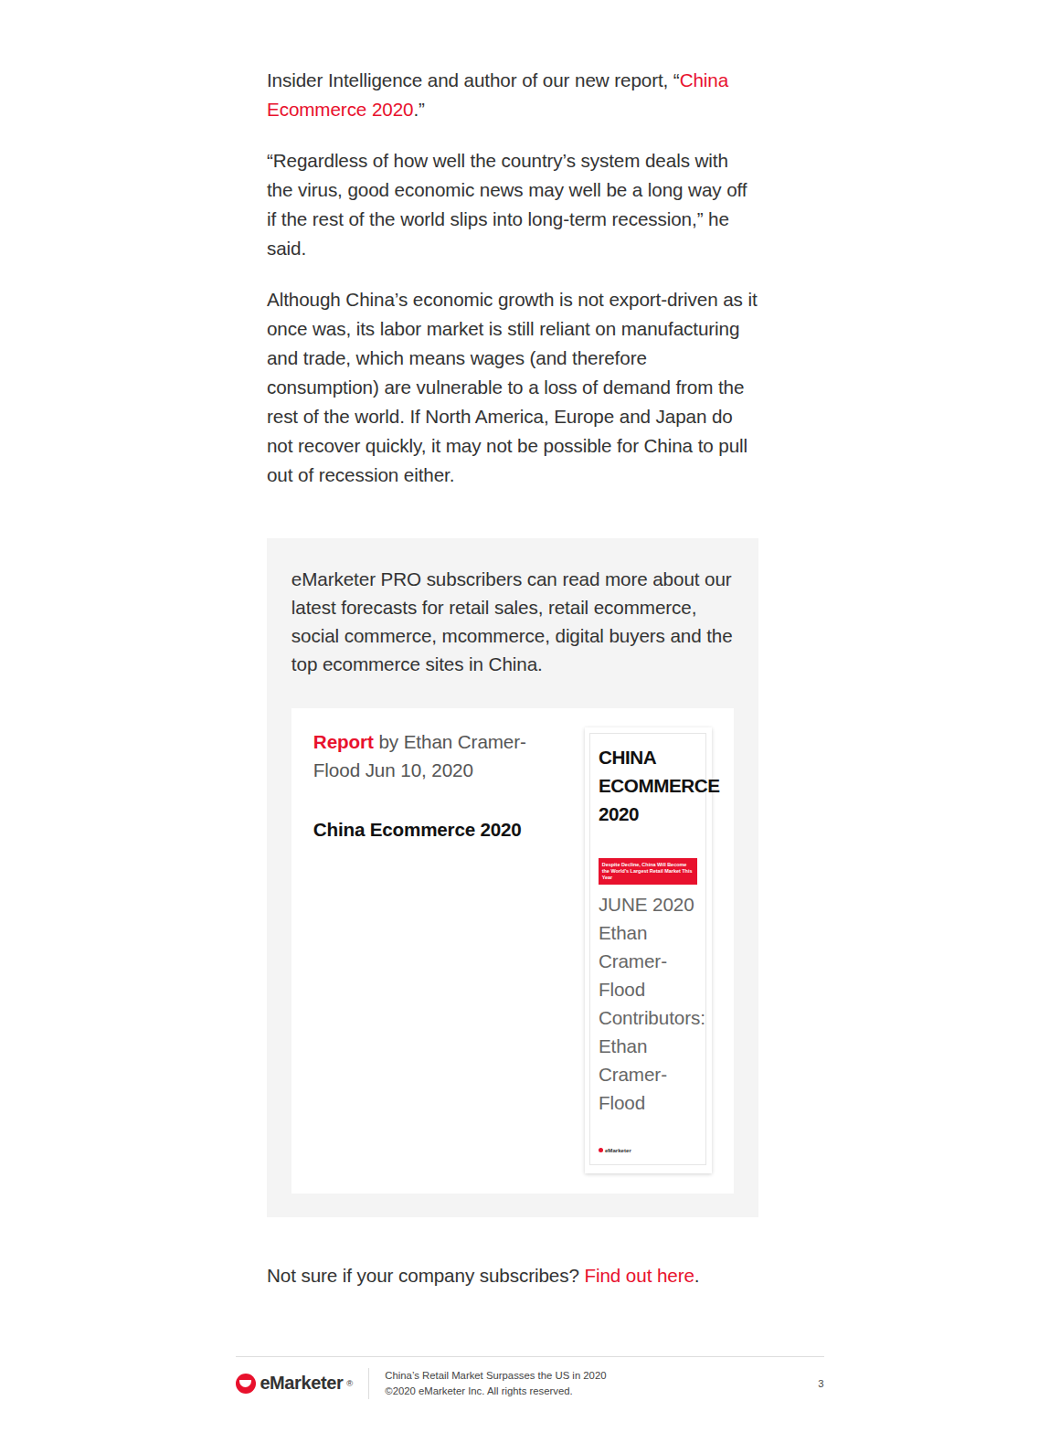Insider Intelligence and author of our new report, “China Ecommerce 2020.”
“Regardless of how well the country’s system deals with the virus, good economic news may well be a long way off if the rest of the world slips into long-term recession,” he said.
Although China’s economic growth is not export-driven as it once was, its labor market is still reliant on manufacturing and trade, which means wages (and therefore consumption) are vulnerable to a loss of demand from the rest of the world. If North America, Europe and Japan do not recover quickly, it may not be possible for China to pull out of recession either.
eMarketer PRO subscribers can read more about our latest forecasts for retail sales, retail ecommerce, social commerce, mcommerce, digital buyers and the top ecommerce sites in China.
Report by Ethan Cramer-Flood Jun 10, 2020
China Ecommerce 2020
CHINA
ECOMMERCE
2020
Despite Decline, China Will Become the World’s Largest Retail Market This Year
JUNE 2020
Ethan Cramer-Flood
Contributors: Ethan Cramer-Flood
eMarketer
Not sure if your company subscribes? Find out here.
eMarketer®
China’s Retail Market Surpasses the US in 2020
©2020 eMarketer Inc. All rights reserved.
3